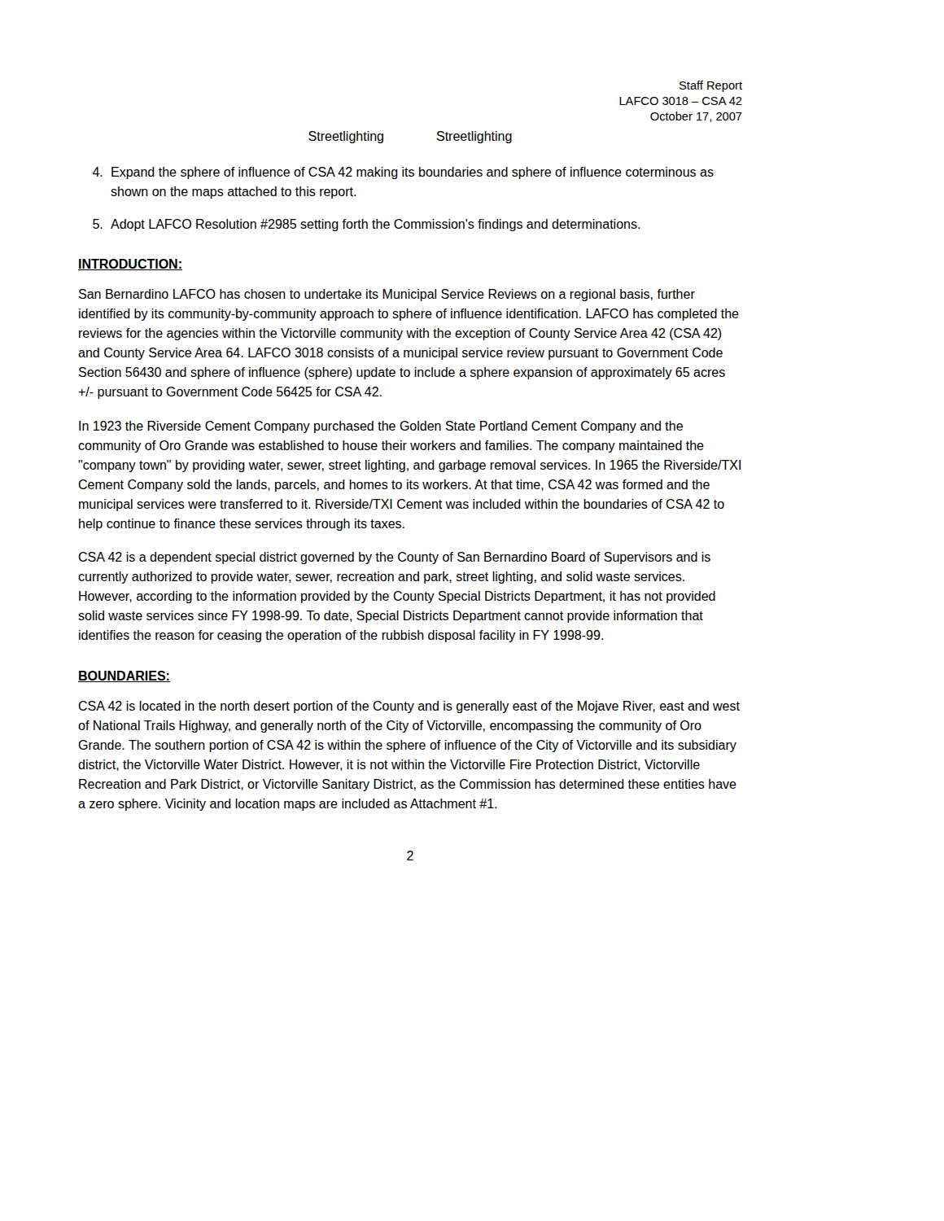Staff Report
LAFCO 3018 – CSA 42
October 17, 2007
Streetlighting Streetlighting
Expand the sphere of influence of CSA 42 making its boundaries and sphere of influence coterminous as shown on the maps attached to this report.
Adopt LAFCO Resolution #2985 setting forth the Commission's findings and determinations.
INTRODUCTION:
San Bernardino LAFCO has chosen to undertake its Municipal Service Reviews on a regional basis, further identified by its community-by-community approach to sphere of influence identification. LAFCO has completed the reviews for the agencies within the Victorville community with the exception of County Service Area 42 (CSA 42) and County Service Area 64. LAFCO 3018 consists of a municipal service review pursuant to Government Code Section 56430 and sphere of influence (sphere) update to include a sphere expansion of approximately 65 acres +/- pursuant to Government Code 56425 for CSA 42.
In 1923 the Riverside Cement Company purchased the Golden State Portland Cement Company and the community of Oro Grande was established to house their workers and families. The company maintained the "company town" by providing water, sewer, street lighting, and garbage removal services. In 1965 the Riverside/TXI Cement Company sold the lands, parcels, and homes to its workers. At that time, CSA 42 was formed and the municipal services were transferred to it. Riverside/TXI Cement was included within the boundaries of CSA 42 to help continue to finance these services through its taxes.
CSA 42 is a dependent special district governed by the County of San Bernardino Board of Supervisors and is currently authorized to provide water, sewer, recreation and park, street lighting, and solid waste services. However, according to the information provided by the County Special Districts Department, it has not provided solid waste services since FY 1998-99. To date, Special Districts Department cannot provide information that identifies the reason for ceasing the operation of the rubbish disposal facility in FY 1998-99.
BOUNDARIES:
CSA 42 is located in the north desert portion of the County and is generally east of the Mojave River, east and west of National Trails Highway, and generally north of the City of Victorville, encompassing the community of Oro Grande. The southern portion of CSA 42 is within the sphere of influence of the City of Victorville and its subsidiary district, the Victorville Water District. However, it is not within the Victorville Fire Protection District, Victorville Recreation and Park District, or Victorville Sanitary District, as the Commission has determined these entities have a zero sphere. Vicinity and location maps are included as Attachment #1.
2